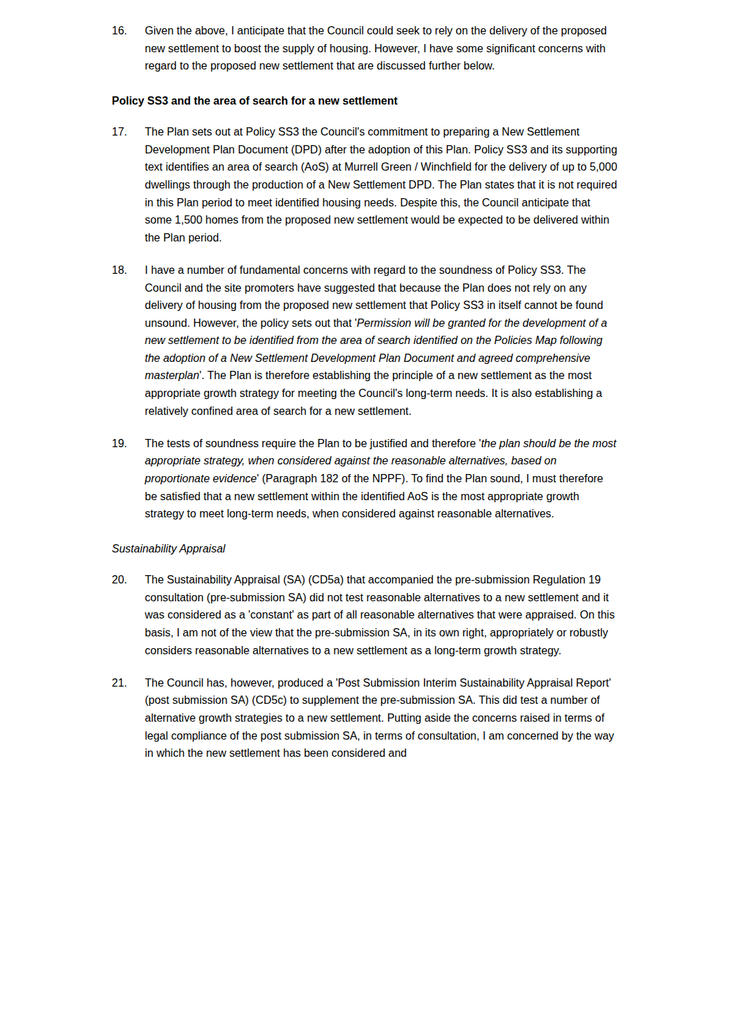16. Given the above, I anticipate that the Council could seek to rely on the delivery of the proposed new settlement to boost the supply of housing. However, I have some significant concerns with regard to the proposed new settlement that are discussed further below.
Policy SS3 and the area of search for a new settlement
17. The Plan sets out at Policy SS3 the Council's commitment to preparing a New Settlement Development Plan Document (DPD) after the adoption of this Plan. Policy SS3 and its supporting text identifies an area of search (AoS) at Murrell Green / Winchfield for the delivery of up to 5,000 dwellings through the production of a New Settlement DPD. The Plan states that it is not required in this Plan period to meet identified housing needs. Despite this, the Council anticipate that some 1,500 homes from the proposed new settlement would be expected to be delivered within the Plan period.
18. I have a number of fundamental concerns with regard to the soundness of Policy SS3. The Council and the site promoters have suggested that because the Plan does not rely on any delivery of housing from the proposed new settlement that Policy SS3 in itself cannot be found unsound. However, the policy sets out that 'Permission will be granted for the development of a new settlement to be identified from the area of search identified on the Policies Map following the adoption of a New Settlement Development Plan Document and agreed comprehensive masterplan'. The Plan is therefore establishing the principle of a new settlement as the most appropriate growth strategy for meeting the Council's long-term needs. It is also establishing a relatively confined area of search for a new settlement.
19. The tests of soundness require the Plan to be justified and therefore 'the plan should be the most appropriate strategy, when considered against the reasonable alternatives, based on proportionate evidence' (Paragraph 182 of the NPPF). To find the Plan sound, I must therefore be satisfied that a new settlement within the identified AoS is the most appropriate growth strategy to meet long-term needs, when considered against reasonable alternatives.
Sustainability Appraisal
20. The Sustainability Appraisal (SA) (CD5a) that accompanied the pre-submission Regulation 19 consultation (pre-submission SA) did not test reasonable alternatives to a new settlement and it was considered as a 'constant' as part of all reasonable alternatives that were appraised. On this basis, I am not of the view that the pre-submission SA, in its own right, appropriately or robustly considers reasonable alternatives to a new settlement as a long-term growth strategy.
21. The Council has, however, produced a 'Post Submission Interim Sustainability Appraisal Report' (post submission SA) (CD5c) to supplement the pre-submission SA. This did test a number of alternative growth strategies to a new settlement. Putting aside the concerns raised in terms of legal compliance of the post submission SA, in terms of consultation, I am concerned by the way in which the new settlement has been considered and